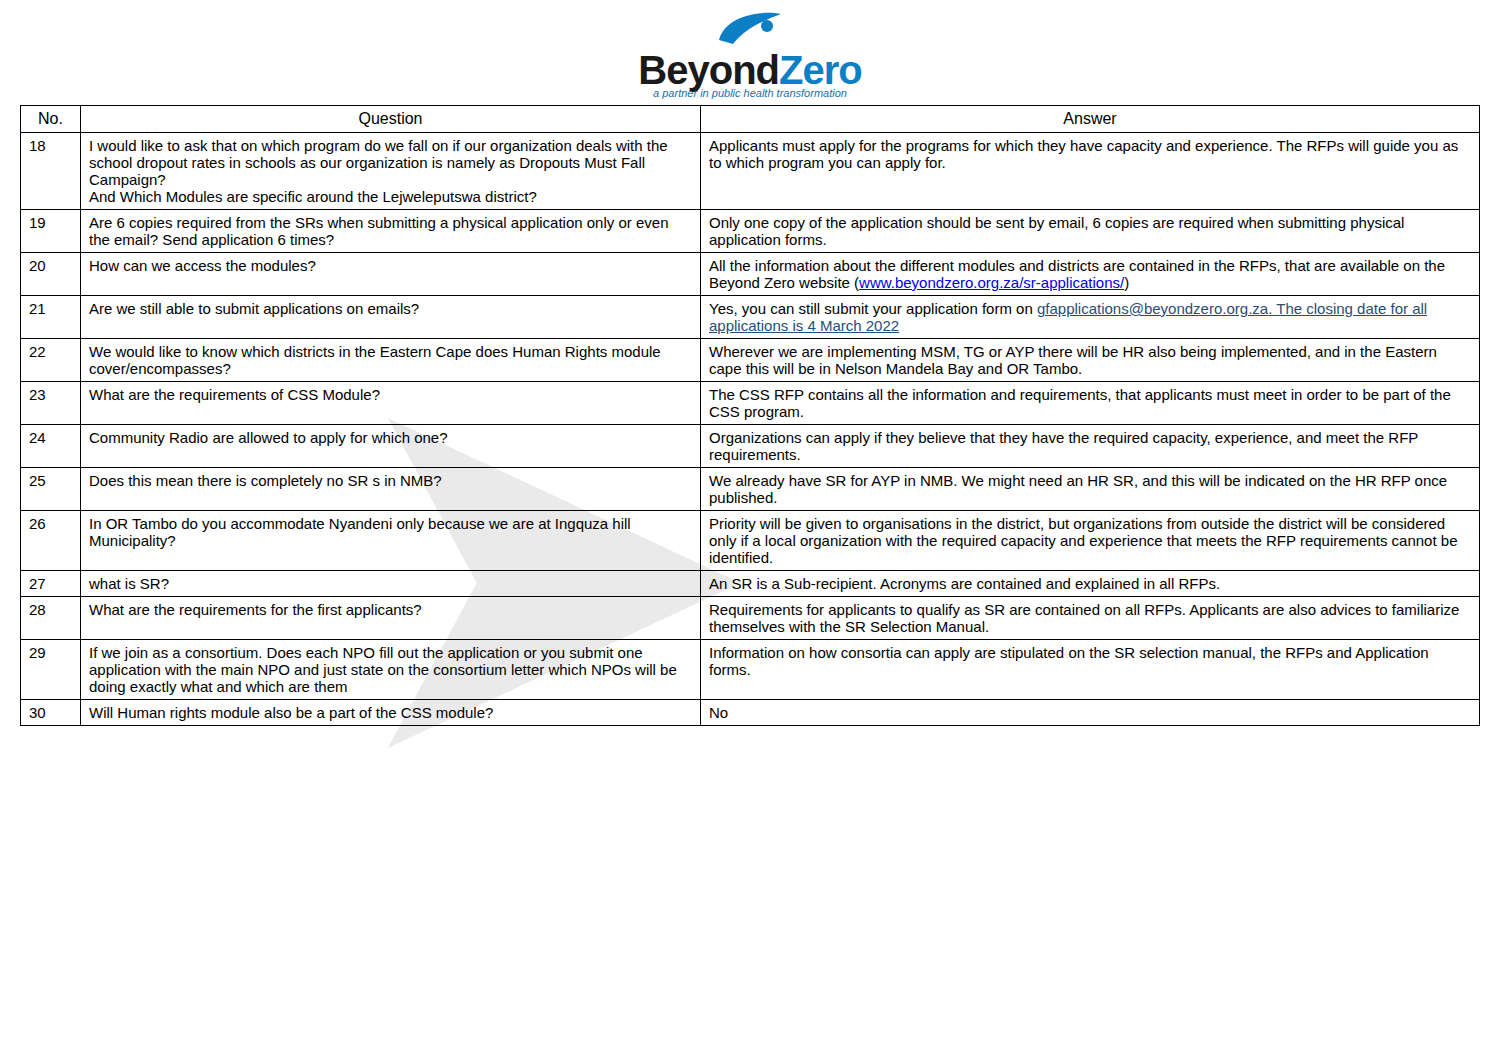➤
Beyond Zero
a partner in public health transformation
| No. | Question | Answer |
| --- | --- | --- |
| 18 | I would like to ask that on which program do we fall on if our organization deals with the school dropout rates in schools as our organization is namely as Dropouts Must Fall Campaign? And Which Modules are specific around the Lejweleputswa district? | Applicants must apply for the programs for which they have capacity and experience. The RFPs will guide you as to which program you can apply for. |
| 19 | Are 6 copies required from the SRs when submitting a physical application only or even the email? Send application 6 times? | Only one copy of the application should be sent by email, 6 copies are required when submitting physical application forms. |
| 20 | How can we access the modules? | All the information about the different modules and districts are contained in the RFPs, that are available on the Beyond Zero website ( www.beyondzero.org.za/sr-applications/ ) |
| 21 | Are we still able to submit applications on emails? | Yes, you can still submit your application form on gfapplications@beyondzero.org.za . The closing date for all applications is 4 March 2022 |
| 22 | We would like to know which districts in the Eastern Cape does Human Rights module cover/encompasses? | Wherever we are implementing MSM, TG or AYP there will be HR also being implemented, and in the Eastern cape this will be in Nelson Mandela Bay and OR Tambo. |
| 23 | What are the requirements of CSS Module? | The CSS RFP contains all the information and requirements, that applicants must meet in order to be part of the CSS program. |
| 24 | Community Radio are allowed to apply for which one? | Organizations can apply if they believe that they have the required capacity, experience, and meet the RFP requirements. |
| 25 | Does this mean there is completely no SR s in NMB? | We already have SR for AYP in NMB. We might need an HR SR, and this will be indicated on the HR RFP once published. |
| 26 | In OR Tambo do you accommodate Nyandeni only because we are at Ingquza hill Municipality? | Priority will be given to organisations in the district, but organizations from outside the district will be considered only if a local organization with the required capacity and experience that meets the RFP requirements cannot be identified. |
| 27 | what is SR? | An SR is a Sub-recipient. Acronyms are contained and explained in all RFPs. |
| 28 | What are the requirements for the first applicants? | Requirements for applicants to qualify as SR are contained on all RFPs. Applicants are also advices to familiarize themselves with the SR Selection Manual. |
| 29 | If we join as a consortium. Does each NPO fill out the application or you submit one application with the main NPO and just state on the consortium letter which NPOs will be doing exactly what and which are them | Information on how consortia can apply are stipulated on the SR selection manual, the RFPs and Application forms. |
| 30 | Will Human rights module also be a part of the CSS module? | No |